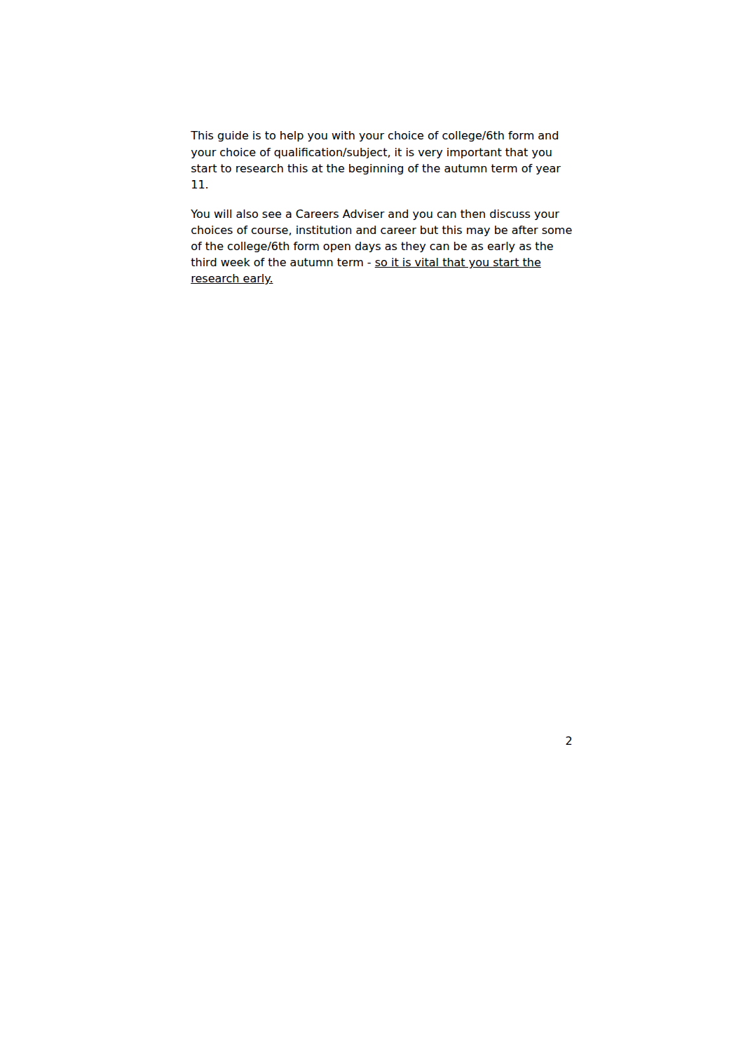This guide is to help you with your choice of college/6th form and your choice of qualification/subject, it is very important that you start to research this at the beginning of the autumn term of year 11.
You will also see a Careers Adviser and you can then discuss your choices of course, institution and career but this may be after some of the college/6th form open days as they can be as early as the third week of the autumn term - so it is vital that you start the research early.
2